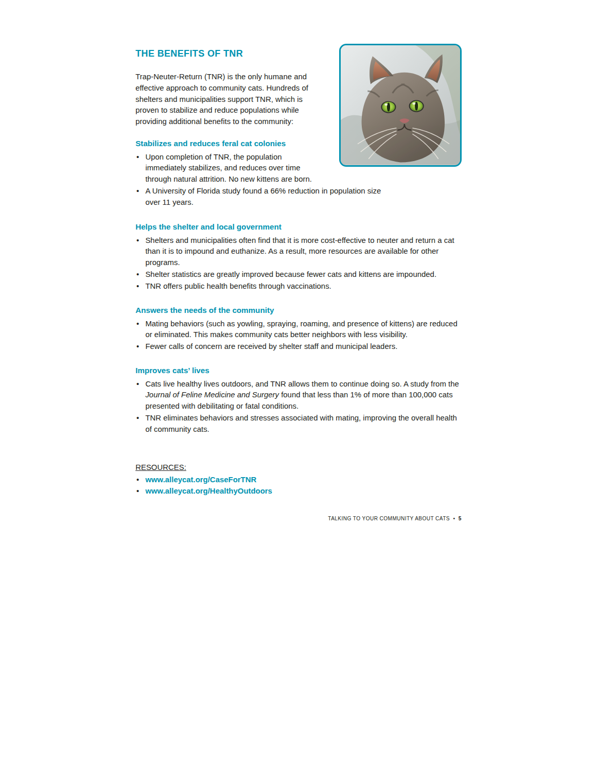THE BENEFITS OF TNR
Trap-Neuter-Return (TNR) is the only humane and effective approach to community cats. Hundreds of shelters and municipalities support TNR, which is proven to stabilize and reduce populations while providing additional benefits to the community:
Stabilizes and reduces feral cat colonies
Upon completion of TNR, the population immediately stabilizes, and reduces over time through natural attrition. No new kittens are born.
A University of Florida study found a 66% reduction in population size over 11 years.
Helps the shelter and local government
Shelters and municipalities often find that it is more cost-effective to neuter and return a cat than it is to impound and euthanize. As a result, more resources are available for other programs.
Shelter statistics are greatly improved because fewer cats and kittens are impounded.
TNR offers public health benefits through vaccinations.
Answers the needs of the community
Mating behaviors (such as yowling, spraying, roaming, and presence of kittens) are reduced or eliminated. This makes community cats better neighbors with less visibility.
Fewer calls of concern are received by shelter staff and municipal leaders.
Improves cats’ lives
Cats live healthy lives outdoors, and TNR allows them to continue doing so. A study from the Journal of Feline Medicine and Surgery found that less than 1% of more than 100,000 cats presented with debilitating or fatal conditions.
TNR eliminates behaviors and stresses associated with mating, improving the overall health of community cats.
RESOURCES:
www.alleycat.org/CaseForTNR
www.alleycat.org/HealthyOutdoors
TALKING TO YOUR COMMUNITY ABOUT CATS • 5